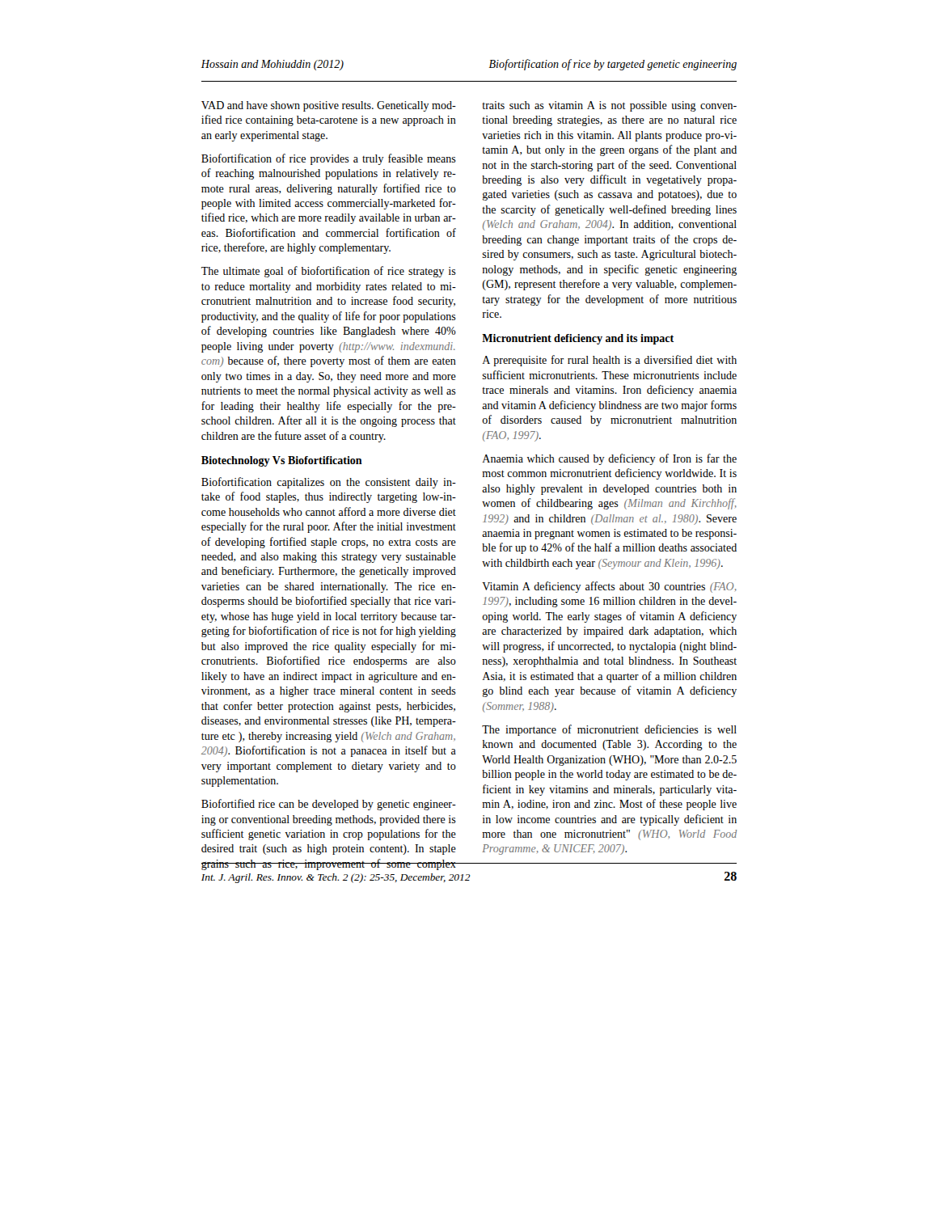Hossain and Mohiuddin (2012)
Biofortification of rice by targeted genetic engineering
VAD and have shown positive results. Genetically modified rice containing beta-carotene is a new approach in an early experimental stage.
Biofortification of rice provides a truly feasible means of reaching malnourished populations in relatively remote rural areas, delivering naturally fortified rice to people with limited access commercially-marketed fortified rice, which are more readily available in urban areas. Biofortification and commercial fortification of rice, therefore, are highly complementary.
The ultimate goal of biofortification of rice strategy is to reduce mortality and morbidity rates related to micronutrient malnutrition and to increase food security, productivity, and the quality of life for poor populations of developing countries like Bangladesh where 40% people living under poverty (http://www. indexmundi. com) because of, there poverty most of them are eaten only two times in a day. So, they need more and more nutrients to meet the normal physical activity as well as for leading their healthy life especially for the pre-school children. After all it is the ongoing process that children are the future asset of a country.
Biotechnology Vs Biofortification
Biofortification capitalizes on the consistent daily intake of food staples, thus indirectly targeting low-income households who cannot afford a more diverse diet especially for the rural poor. After the initial investment of developing fortified staple crops, no extra costs are needed, and also making this strategy very sustainable and beneficiary. Furthermore, the genetically improved varieties can be shared internationally. The rice endosperms should be biofortified specially that rice variety, whose has huge yield in local territory because targeting for biofortification of rice is not for high yielding but also improved the rice quality especially for micronutrients. Biofortified rice endosperms are also likely to have an indirect impact in agriculture and environment, as a higher trace mineral content in seeds that confer better protection against pests, herbicides, diseases, and environmental stresses (like PH, temperature etc ), thereby increasing yield (Welch and Graham, 2004). Biofortification is not a panacea in itself but a very important complement to dietary variety and to supplementation.
Biofortified rice can be developed by genetic engineering or conventional breeding methods, provided there is sufficient genetic variation in crop populations for the desired trait (such as high protein content). In staple grains such as rice, improvement of some complex traits such as vitamin A is not possible using conventional breeding strategies, as there are no natural rice varieties rich in this vitamin. All plants produce pro-vitamin A, but only in the green organs of the plant and not in the starch-storing part of the seed. Conventional breeding is also very difficult in vegetatively propagated varieties (such as cassava and potatoes), due to the scarcity of genetically well-defined breeding lines (Welch and Graham, 2004). In addition, conventional breeding can change important traits of the crops desired by consumers, such as taste. Agricultural biotechnology methods, and in specific genetic engineering (GM), represent therefore a very valuable, complementary strategy for the development of more nutritious rice.
Micronutrient deficiency and its impact
A prerequisite for rural health is a diversified diet with sufficient micronutrients. These micronutrients include trace minerals and vitamins. Iron deficiency anaemia and vitamin A deficiency blindness are two major forms of disorders caused by micronutrient malnutrition (FAO, 1997).
Anaemia which caused by deficiency of Iron is far the most common micronutrient deficiency worldwide. It is also highly prevalent in developed countries both in women of childbearing ages (Milman and Kirchhoff, 1992) and in children (Dallman et al., 1980). Severe anaemia in pregnant women is estimated to be responsible for up to 42% of the half a million deaths associated with childbirth each year (Seymour and Klein, 1996).
Vitamin A deficiency affects about 30 countries (FAO, 1997), including some 16 million children in the developing world. The early stages of vitamin A deficiency are characterized by impaired dark adaptation, which will progress, if uncorrected, to nyctalopia (night blindness), xerophthalmia and total blindness. In Southeast Asia, it is estimated that a quarter of a million children go blind each year because of vitamin A deficiency (Sommer, 1988).
The importance of micronutrient deficiencies is well known and documented (Table 3). According to the World Health Organization (WHO), "More than 2.0-2.5 billion people in the world today are estimated to be deficient in key vitamins and minerals, particularly vitamin A, iodine, iron and zinc. Most of these people live in low income countries and are typically deficient in more than one micronutrient" (WHO, World Food Programme, & UNICEF, 2007).
Int. J. Agril. Res. Innov. & Tech. 2 (2): 25-35, December, 2012 28